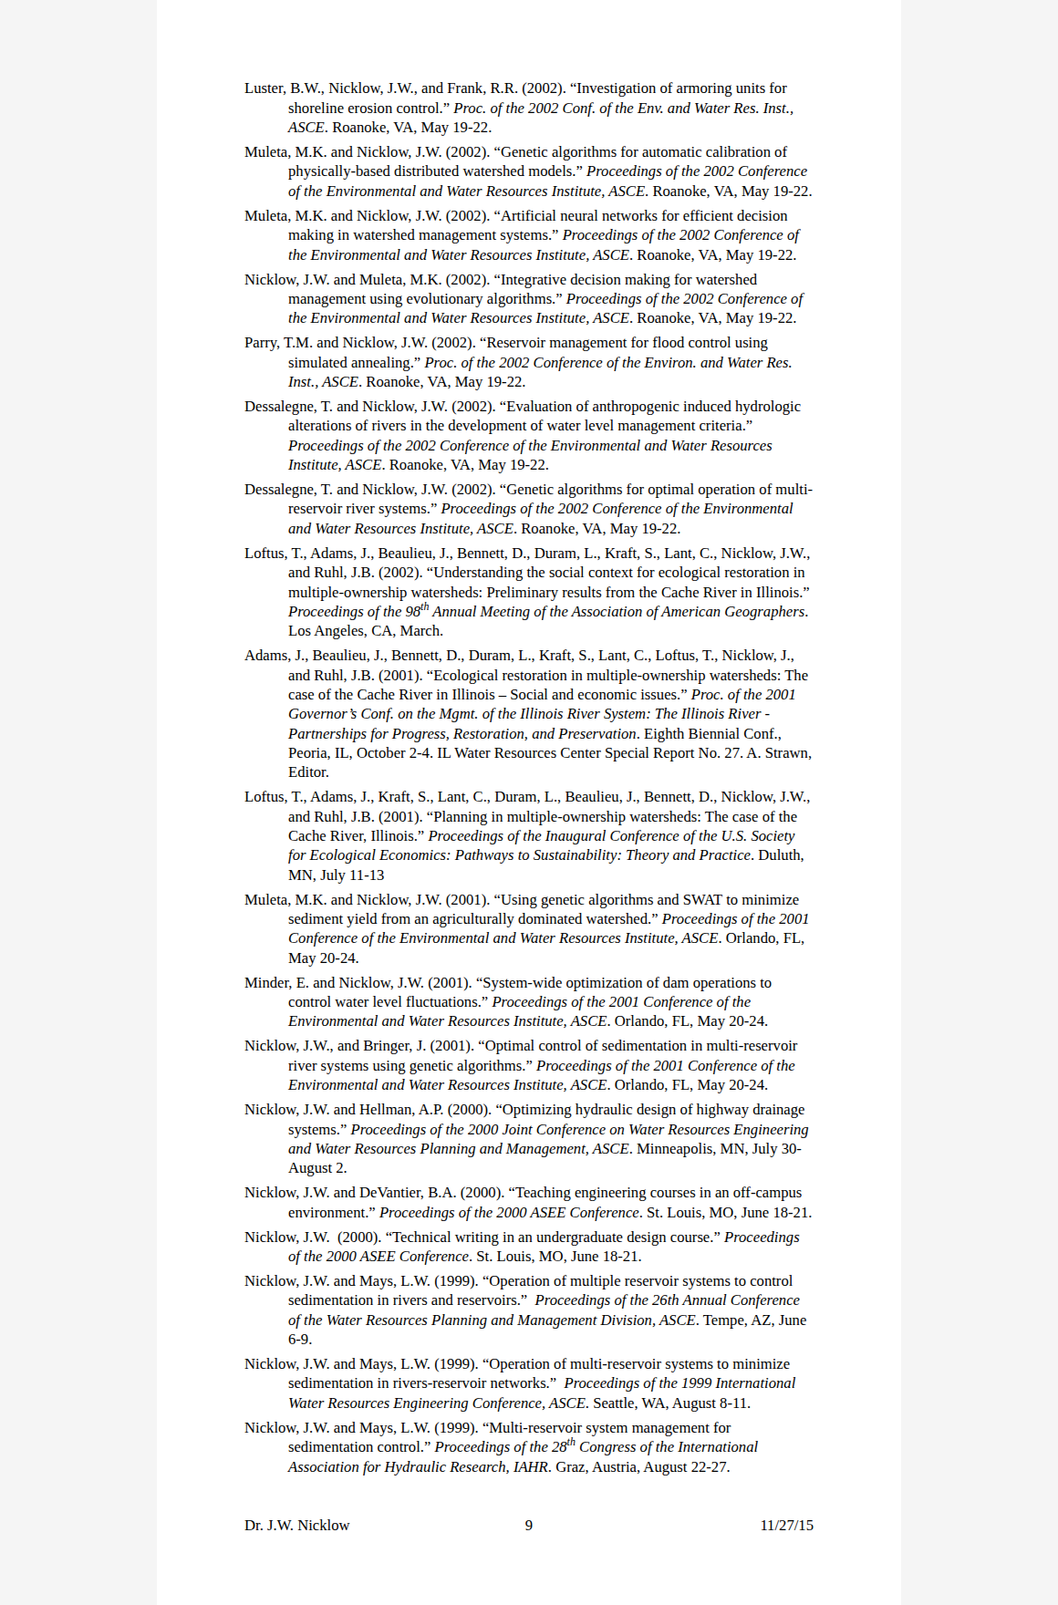Luster, B.W., Nicklow, J.W., and Frank, R.R. (2002). “Investigation of armoring units for shoreline erosion control.” Proc. of the 2002 Conf. of the Env. and Water Res. Inst., ASCE. Roanoke, VA, May 19-22.
Muleta, M.K. and Nicklow, J.W. (2002). “Genetic algorithms for automatic calibration of physically-based distributed watershed models.” Proceedings of the 2002 Conference of the Environmental and Water Resources Institute, ASCE. Roanoke, VA, May 19-22.
Muleta, M.K. and Nicklow, J.W. (2002). “Artificial neural networks for efficient decision making in watershed management systems.” Proceedings of the 2002 Conference of the Environmental and Water Resources Institute, ASCE. Roanoke, VA, May 19-22.
Nicklow, J.W. and Muleta, M.K. (2002). “Integrative decision making for watershed management using evolutionary algorithms.” Proceedings of the 2002 Conference of the Environmental and Water Resources Institute, ASCE. Roanoke, VA, May 19-22.
Parry, T.M. and Nicklow, J.W. (2002). “Reservoir management for flood control using simulated annealing.” Proc. of the 2002 Conference of the Environ. and Water Res. Inst., ASCE. Roanoke, VA, May 19-22.
Dessalegne, T. and Nicklow, J.W. (2002). “Evaluation of anthropogenic induced hydrologic alterations of rivers in the development of water level management criteria.” Proceedings of the 2002 Conference of the Environmental and Water Resources Institute, ASCE. Roanoke, VA, May 19-22.
Dessalegne, T. and Nicklow, J.W. (2002). “Genetic algorithms for optimal operation of multi-reservoir river systems.” Proceedings of the 2002 Conference of the Environmental and Water Resources Institute, ASCE. Roanoke, VA, May 19-22.
Loftus, T., Adams, J., Beaulieu, J., Bennett, D., Duram, L., Kraft, S., Lant, C., Nicklow, J.W., and Ruhl, J.B. (2002). “Understanding the social context for ecological restoration in multiple-ownership watersheds: Preliminary results from the Cache River in Illinois.” Proceedings of the 98th Annual Meeting of the Association of American Geographers. Los Angeles, CA, March.
Adams, J., Beaulieu, J., Bennett, D., Duram, L., Kraft, S., Lant, C., Loftus, T., Nicklow, J., and Ruhl, J.B. (2001). “Ecological restoration in multiple-ownership watersheds: The case of the Cache River in Illinois – Social and economic issues.” Proc. of the 2001 Governor’s Conf. on the Mgmt. of the Illinois River System: The Illinois River - Partnerships for Progress, Restoration, and Preservation. Eighth Biennial Conf., Peoria, IL, October 2-4. IL Water Resources Center Special Report No. 27. A. Strawn, Editor.
Loftus, T., Adams, J., Kraft, S., Lant, C., Duram, L., Beaulieu, J., Bennett, D., Nicklow, J.W., and Ruhl, J.B. (2001). “Planning in multiple-ownership watersheds: The case of the Cache River, Illinois.” Proceedings of the Inaugural Conference of the U.S. Society for Ecological Economics: Pathways to Sustainability: Theory and Practice. Duluth, MN, July 11-13
Muleta, M.K. and Nicklow, J.W. (2001). “Using genetic algorithms and SWAT to minimize sediment yield from an agriculturally dominated watershed.” Proceedings of the 2001 Conference of the Environmental and Water Resources Institute, ASCE. Orlando, FL, May 20-24.
Minder, E. and Nicklow, J.W. (2001). “System-wide optimization of dam operations to control water level fluctuations.” Proceedings of the 2001 Conference of the Environmental and Water Resources Institute, ASCE. Orlando, FL, May 20-24.
Nicklow, J.W., and Bringer, J. (2001). “Optimal control of sedimentation in multi-reservoir river systems using genetic algorithms.” Proceedings of the 2001 Conference of the Environmental and Water Resources Institute, ASCE. Orlando, FL, May 20-24.
Nicklow, J.W. and Hellman, A.P. (2000). “Optimizing hydraulic design of highway drainage systems.” Proceedings of the 2000 Joint Conference on Water Resources Engineering and Water Resources Planning and Management, ASCE. Minneapolis, MN, July 30-August 2.
Nicklow, J.W. and DeVantier, B.A. (2000). “Teaching engineering courses in an off-campus environment.” Proceedings of the 2000 ASEE Conference. St. Louis, MO, June 18-21.
Nicklow, J.W. (2000). “Technical writing in an undergraduate design course.” Proceedings of the 2000 ASEE Conference. St. Louis, MO, June 18-21.
Nicklow, J.W. and Mays, L.W. (1999). “Operation of multiple reservoir systems to control sedimentation in rivers and reservoirs.” Proceedings of the 26th Annual Conference of the Water Resources Planning and Management Division, ASCE. Tempe, AZ, June 6-9.
Nicklow, J.W. and Mays, L.W. (1999). “Operation of multi-reservoir systems to minimize sedimentation in rivers-reservoir networks.” Proceedings of the 1999 International Water Resources Engineering Conference, ASCE. Seattle, WA, August 8-11.
Nicklow, J.W. and Mays, L.W. (1999). “Multi-reservoir system management for sedimentation control.” Proceedings of the 28th Congress of the International Association for Hydraulic Research, IAHR. Graz, Austria, August 22-27.
Dr. J.W. Nicklow
9
11/27/15